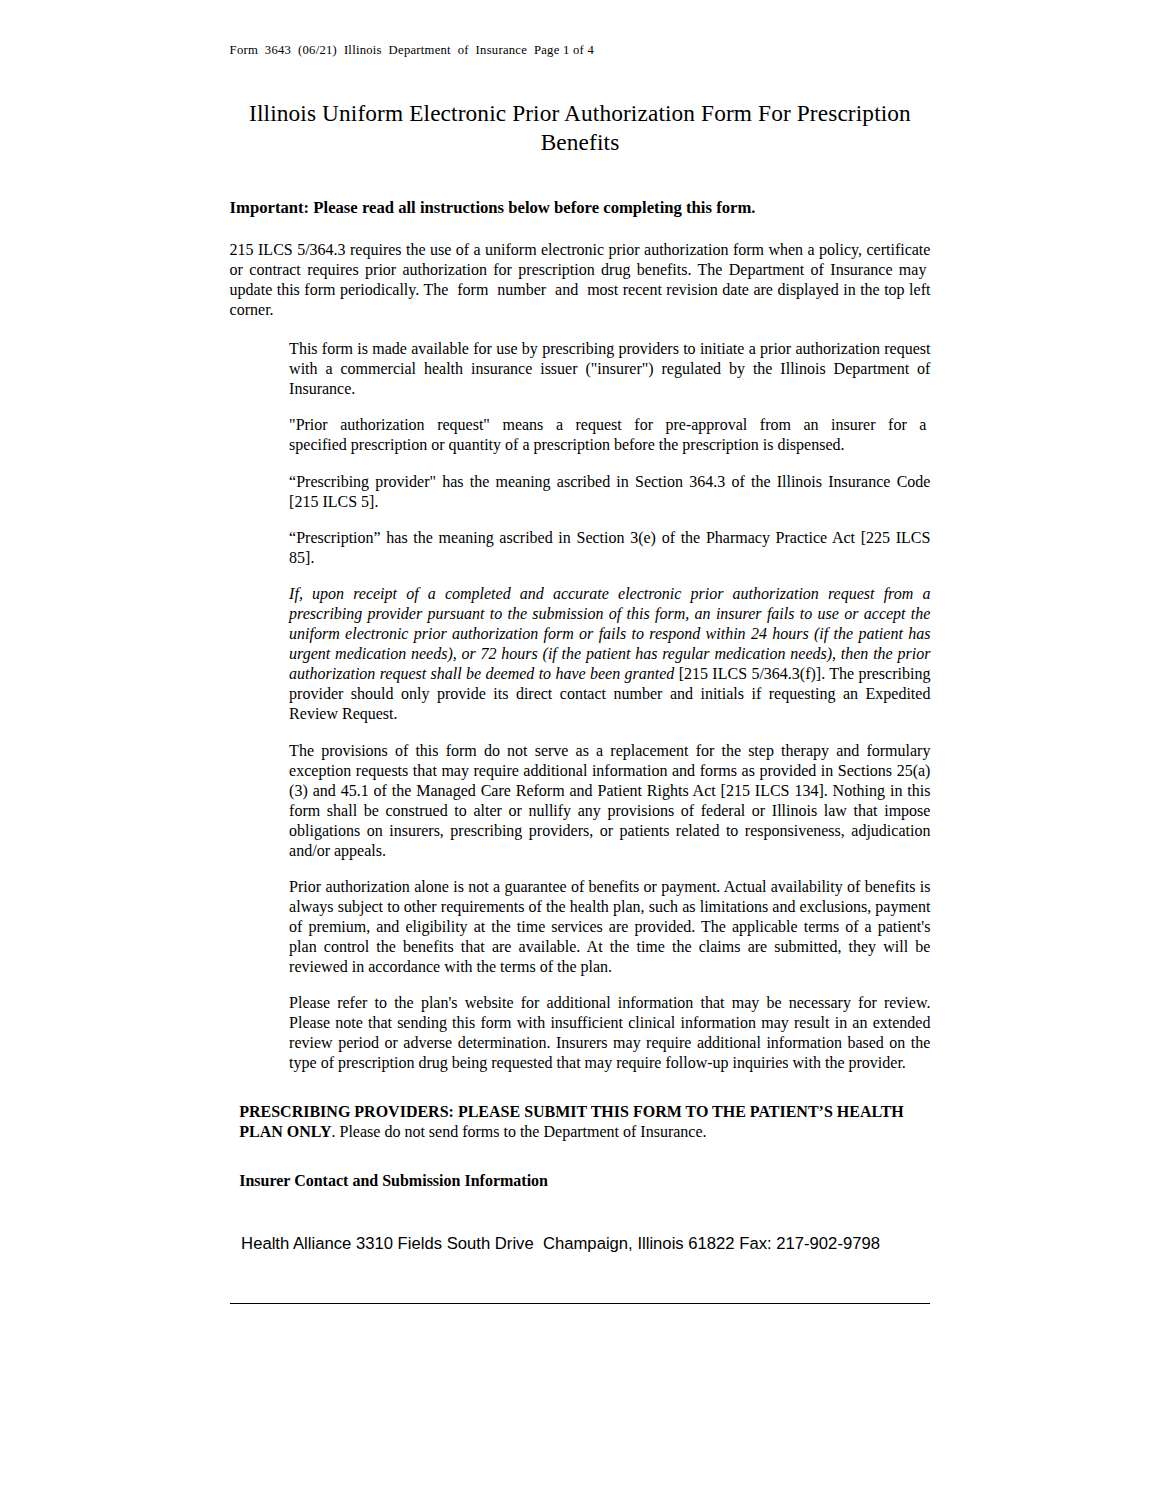Form 3643 (06/21) Illinois Department of Insurance Page 1 of 4
Illinois Uniform Electronic Prior Authorization Form For Prescription Benefits
Important: Please read all instructions below before completing this form.
215 ILCS 5/364.3 requires the use of a uniform electronic prior authorization form when a policy, certificate or contract requires prior authorization for prescription drug benefits. The Department of Insurance may update this form periodically. The form number and most recent revision date are displayed in the top left corner.
This form is made available for use by prescribing providers to initiate a prior authorization request with a commercial health insurance issuer ("insurer") regulated by the Illinois Department of Insurance.
"Prior authorization request" means a request for pre-approval from an insurer for a specified prescription or quantity of a prescription before the prescription is dispensed.
“Prescribing provider" has the meaning ascribed in Section 364.3 of the Illinois Insurance Code [215 ILCS 5].
“Prescription” has the meaning ascribed in Section 3(e) of the Pharmacy Practice Act [225 ILCS 85].
If, upon receipt of a completed and accurate electronic prior authorization request from a prescribing provider pursuant to the submission of this form, an insurer fails to use or accept the uniform electronic prior authorization form or fails to respond within 24 hours (if the patient has urgent medication needs), or 72 hours (if the patient has regular medication needs), then the prior authorization request shall be deemed to have been granted [215 ILCS 5/364.3(f)]. The prescribing provider should only provide its direct contact number and initials if requesting an Expedited Review Request.
The provisions of this form do not serve as a replacement for the step therapy and formulary exception requests that may require additional information and forms as provided in Sections 25(a)(3) and 45.1 of the Managed Care Reform and Patient Rights Act [215 ILCS 134]. Nothing in this form shall be construed to alter or nullify any provisions of federal or Illinois law that impose obligations on insurers, prescribing providers, or patients related to responsiveness, adjudication and/or appeals.
Prior authorization alone is not a guarantee of benefits or payment. Actual availability of benefits is always subject to other requirements of the health plan, such as limitations and exclusions, payment of premium, and eligibility at the time services are provided. The applicable terms of a patient's plan control the benefits that are available. At the time the claims are submitted, they will be reviewed in accordance with the terms of the plan.
Please refer to the plan's website for additional information that may be necessary for review. Please note that sending this form with insufficient clinical information may result in an extended review period or adverse determination. Insurers may require additional information based on the type of prescription drug being requested that may require follow-up inquiries with the provider.
PRESCRIBING PROVIDERS: PLEASE SUBMIT THIS FORM TO THE PATIENT’S HEALTH PLAN ONLY. Please do not send forms to the Department of Insurance.
Insurer Contact and Submission Information
Health Alliance 3310 Fields South Drive Champaign, Illinois 61822 Fax: 217-902-9798